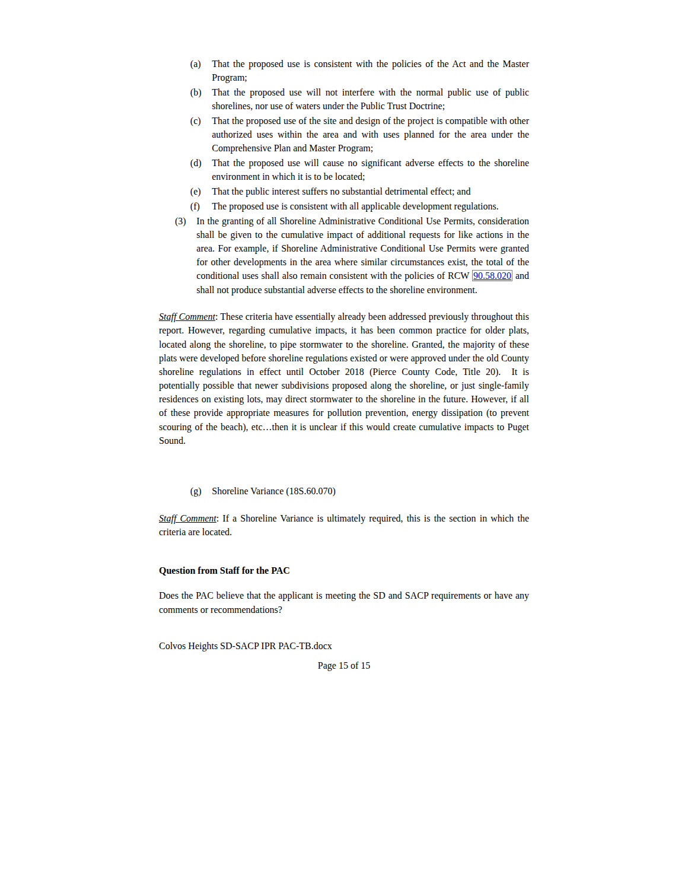(a) That the proposed use is consistent with the policies of the Act and the Master Program;
(b) That the proposed use will not interfere with the normal public use of public shorelines, nor use of waters under the Public Trust Doctrine;
(c) That the proposed use of the site and design of the project is compatible with other authorized uses within the area and with uses planned for the area under the Comprehensive Plan and Master Program;
(d) That the proposed use will cause no significant adverse effects to the shoreline environment in which it is to be located;
(e) That the public interest suffers no substantial detrimental effect; and
(f) The proposed use is consistent with all applicable development regulations.
(3) In the granting of all Shoreline Administrative Conditional Use Permits, consideration shall be given to the cumulative impact of additional requests for like actions in the area. For example, if Shoreline Administrative Conditional Use Permits were granted for other developments in the area where similar circumstances exist, the total of the conditional uses shall also remain consistent with the policies of RCW 90.58.020 and shall not produce substantial adverse effects to the shoreline environment.
Staff Comment: These criteria have essentially already been addressed previously throughout this report. However, regarding cumulative impacts, it has been common practice for older plats, located along the shoreline, to pipe stormwater to the shoreline. Granted, the majority of these plats were developed before shoreline regulations existed or were approved under the old County shoreline regulations in effect until October 2018 (Pierce County Code, Title 20). It is potentially possible that newer subdivisions proposed along the shoreline, or just single-family residences on existing lots, may direct stormwater to the shoreline in the future. However, if all of these provide appropriate measures for pollution prevention, energy dissipation (to prevent scouring of the beach), etc…then it is unclear if this would create cumulative impacts to Puget Sound.
(g) Shoreline Variance (18S.60.070)
Staff Comment: If a Shoreline Variance is ultimately required, this is the section in which the criteria are located.
Question from Staff for the PAC
Does the PAC believe that the applicant is meeting the SD and SACP requirements or have any comments or recommendations?
Colvos Heights SD-SACP IPR PAC-TB.docx
Page 15 of 15